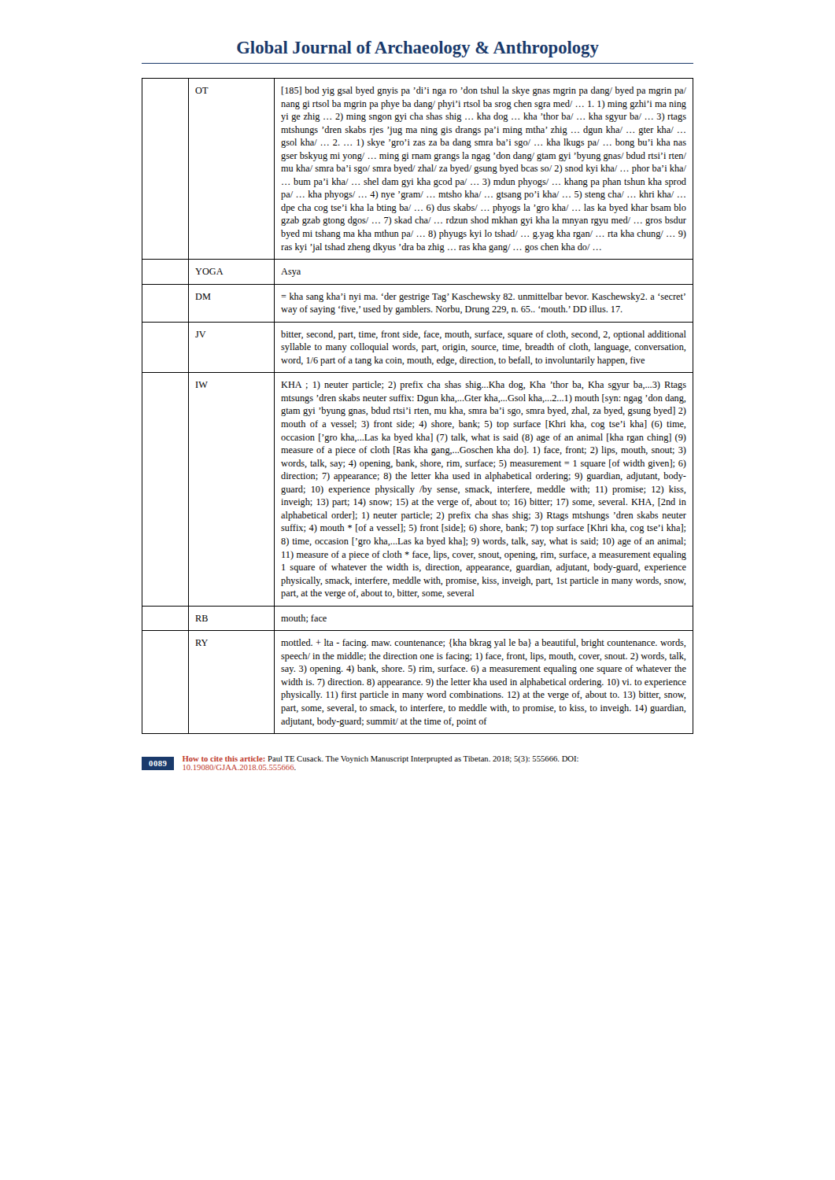Global Journal of Archaeology & Anthropology
| | OT | [185] bod yig gsal byed gnyis pa ’di’i nga ro ’don tshul la skye gnas mgrin pa dang/ byed pa mgrin pa/ nang gi rtsol ba mgrin pa phye ba dang/ phyi’i rtsol ba srog chen sgra med/ … 1. 1) ming gzhi’i ma ning yi ge zhig … 2) ming sngon gyi cha shas shig … kha dog … kha ’thor ba/ … kha sgyur ba/ … 3) rtags mtshungs ’dren skabs rjes ’jug ma ning gis drangs pa’i ming mtha’ zhig … dgun kha/ … gter kha/ … gsol kha/ … 2. … 1) skye ’gro’i zas za ba dang smra ba’i sgo/ … kha lkugs pa/ … bong bu’i kha nas gser bskyug mi yong/ … ming gi rnam grangs la ngag ’don dang/ gtam gyi ’byung gnas/ bdud rtsi’i rten/ mu kha/ smra ba’i sgo/ smra byed/ zhal/ za byed/ gsung byed bcas so/ 2) snod kyi kha/ … phor ba’i kha/ … bum pa’i kha/ … shel dam gyi kha gcod pa/ … 3) mdun phyogs/ … khang pa phan tshun kha sprod pa/ … kha phyogs/ … 4) nye ’gram/ … mtsho kha/ … gtsang po’i kha/ … 5) steng cha/ … khri kha/ … dpe cha cog tse’i kha la bting ba/ … 6) dus skabs/ … phyogs la ’gro kha/ … las ka byed khar bsam blo gzab gzab gtong dgos/ … 7) skad cha/ … rdzun shod mkhan gyi kha la mnyan rgyu med/ … gros bsdur byed mi tshang ma kha mthun pa/ … 8) phyugs kyi lo tshad/ … g.yag kha rgan/ … rta kha chung/ … 9) ras kyi ’jal tshad zheng dkyus ’dra ba zhig … ras kha gang/ … gos chen kha do/ … |
| | YOGA | Asya |
| | DM | = kha sang kha’i nyi ma. ‘der gestrige Tag’ Kaschewsky 82. unmittelbar bevor. Kaschewsky2. a ‘secret’ way of saying ‘five,’ used by gamblers. Norbu, Drung 229, n. 65.. ‘mouth.’ DD illus. 17. |
| | JV | bitter, second, part, time, front side, face, mouth, surface, square of cloth, second, 2, optional additional syllable to many colloquial words, part, origin, source, time, breadth of cloth, language, conversation, word, 1/6 part of a tang ka coin, mouth, edge, direction, to befall, to involuntarily happen, five |
| | IW | KHA ; 1) neuter particle; 2) prefix cha shas shig...Kha dog, Kha ’thor ba, Kha sgyur ba,...3) Rtags mtsungs ’dren skabs neuter suffix: Dgun kha,...Gter kha,...Gsol kha,...2...1) mouth [syn: ngag ’don dang, gtam gyi ’byung gnas, bdud rtsi’i rten, mu kha, smra ba’i sgo, smra byed, zhal, za byed, gsung byed] 2) mouth of a vessel; 3) front side; 4) shore, bank; 5) top surface [Khri kha, cog tse’i kha] (6) time, occasion [’gro kha,...Las ka byed kha] (7) talk, what is said (8) age of an animal [kha rgan ching] (9) measure of a piece of cloth [Ras kha gang,...Goschen kha do]. 1) face, front; 2) lips, mouth, snout; 3) words, talk, say; 4) opening, bank, shore, rim, surface; 5) measurement = 1 square [of width given]; 6) direction; 7) appearance; 8) the letter kha used in alphabetical ordering; 9) guardian, adjutant, body-guard; 10) experience physically /by sense, smack, interfere, meddle with; 11) promise; 12) kiss, inveigh; 13) part; 14) snow; 15) at the verge of, about to; 16) bitter; 17) some, several. KHA, [2nd in alphabetical order]; 1) neuter particle; 2) prefix cha shas shig; 3) Rtags mtshungs ’dren skabs neuter suffix; 4) mouth * [of a vessel]; 5) front [side]; 6) shore, bank; 7) top surface [Khri kha, cog tse’i kha]; 8) time, occasion [’gro kha,...Las ka byed kha]; 9) words, talk, say, what is said; 10) age of an animal; 11) measure of a piece of cloth * face, lips, cover, snout, opening, rim, surface, a measurement equaling 1 square of whatever the width is, direction, appearance, guardian, adjutant, body-guard, experience physically, smack, interfere, meddle with, promise, kiss, inveigh, part, 1st particle in many words, snow, part, at the verge of, about to, bitter, some, several |
| | RB | mouth; face |
| | RY | mottled. + lta - facing. maw. countenance; {kha bkrag yal le ba} a beautiful, bright countenance. words, speech/ in the middle; the direction one is facing; 1) face, front, lips, mouth, cover, snout. 2) words, talk, say. 3) opening. 4) bank, shore. 5) rim, surface. 6) a measurement equaling one square of whatever the width is. 7) direction. 8) appearance. 9) the letter kha used in alphabetical ordering. 10) vi. to experience physically. 11) first particle in many word combinations. 12) at the verge of, about to. 13) bitter, snow, part, some, several, to smack, to interfere, to meddle with, to promise, to kiss, to inveigh. 14) guardian, adjutant, body-guard; summit/ at the time of, point of |
0089 How to cite this article: Paul TE Cusack. The Voynich Manuscript Interprupted as Tibetan. 2018; 5(3): 555666. DOI: 10.19080/GJAA.2018.05.555666.